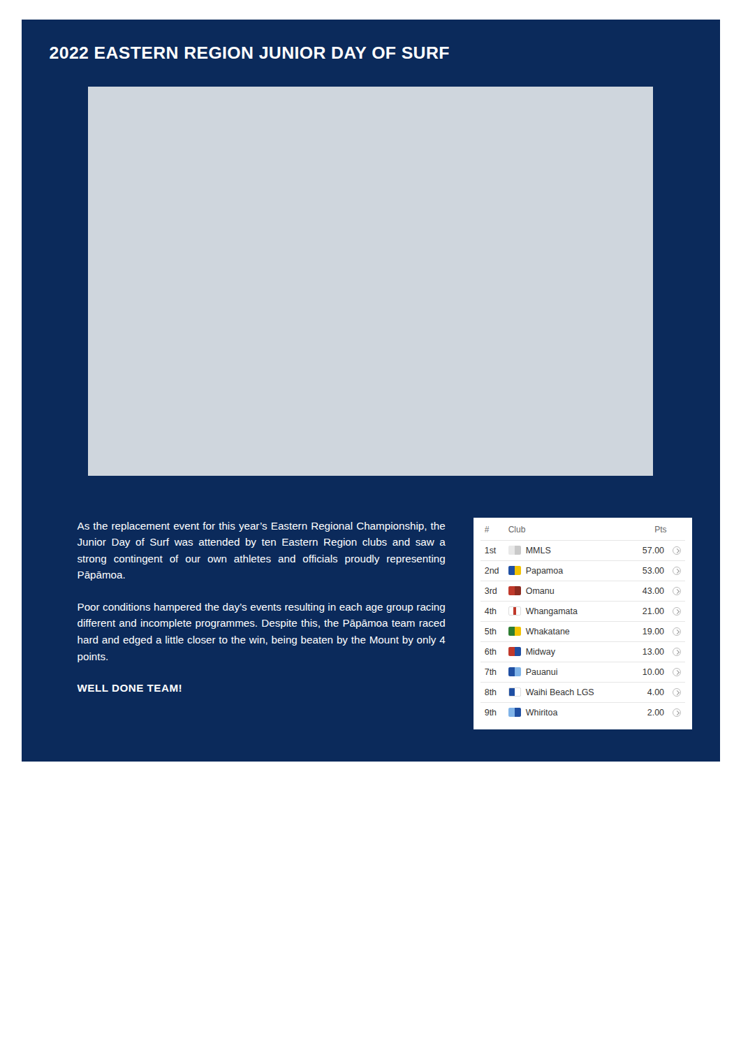2022 EASTERN REGION JUNIOR DAY OF SURF
As the replacement event for this year’s Eastern Regional Championship, the Junior Day of Surf was attended by ten Eastern Region clubs and saw a strong contingent of our own athletes and officials proudly representing Pāpāmoa.
Poor conditions hampered the day’s events resulting in each age group racing different and incomplete programmes. Despite this, the Pāpāmoa team raced hard and edged a little closer to the win, being beaten by the Mount by only 4 points.
WELL DONE TEAM!
| # | Club | Pts |
| --- | --- | --- |
| 1st | MMLS | 57.00 |
| 2nd | Papamoa | 53.00 |
| 3rd | Omanu | 43.00 |
| 4th | Whangamata | 21.00 |
| 5th | Whakatane | 19.00 |
| 6th | Midway | 13.00 |
| 7th | Pauanui | 10.00 |
| 8th | Waihi Beach LGS | 4.00 |
| 9th | Whiritoa | 2.00 |